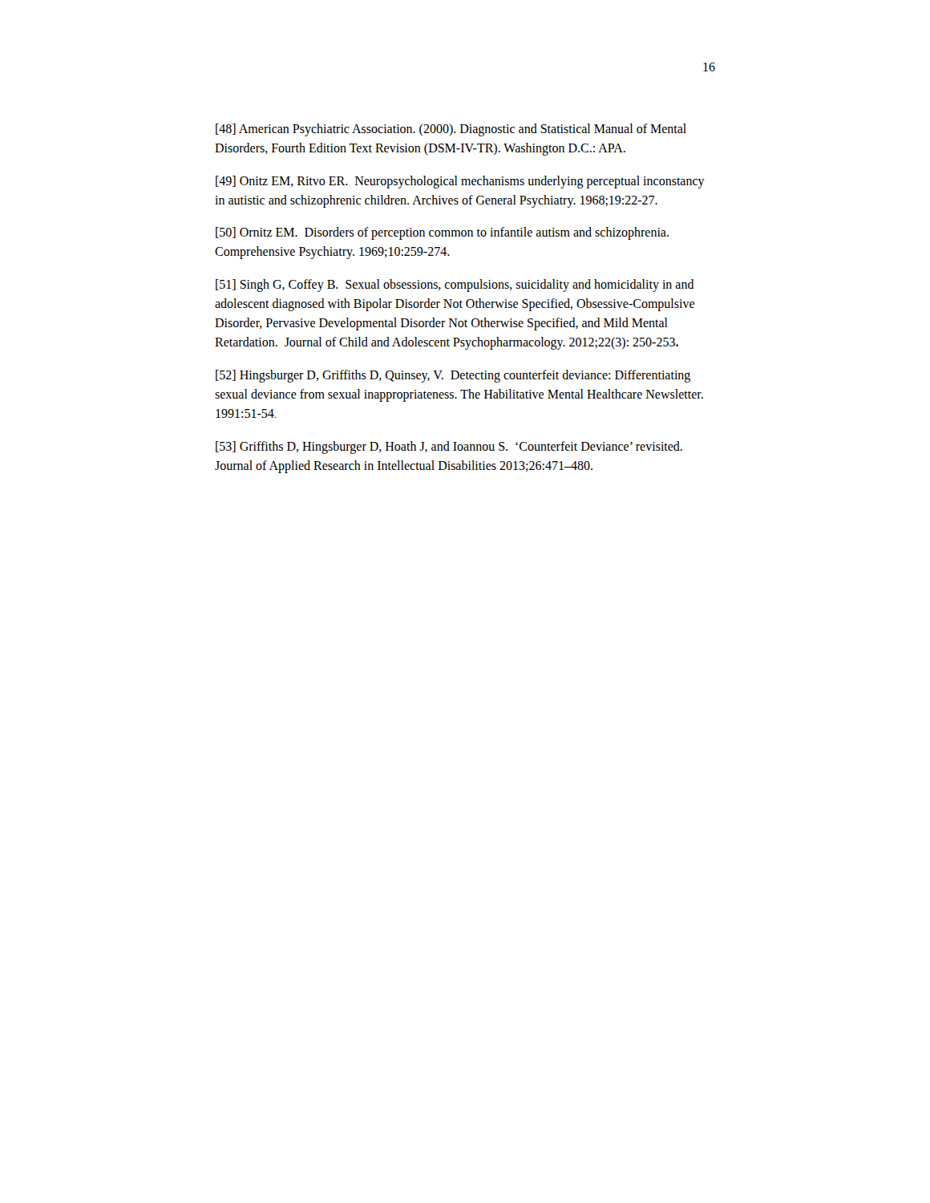16
[48] American Psychiatric Association. (2000). Diagnostic and Statistical Manual of Mental Disorders, Fourth Edition Text Revision (DSM-IV-TR). Washington D.C.: APA.
[49] Onitz EM, Ritvo ER. Neuropsychological mechanisms underlying perceptual inconstancy in autistic and schizophrenic children. Archives of General Psychiatry. 1968;19:22-27.
[50] Ornitz EM. Disorders of perception common to infantile autism and schizophrenia. Comprehensive Psychiatry. 1969;10:259-274.
[51] Singh G, Coffey B. Sexual obsessions, compulsions, suicidality and homicidality in and adolescent diagnosed with Bipolar Disorder Not Otherwise Specified, Obsessive-Compulsive Disorder, Pervasive Developmental Disorder Not Otherwise Specified, and Mild Mental Retardation. Journal of Child and Adolescent Psychopharmacology. 2012;22(3): 250-253.
[52] Hingsburger D, Griffiths D, Quinsey, V. Detecting counterfeit deviance: Differentiating sexual deviance from sexual inappropriateness. The Habilitative Mental Healthcare Newsletter. 1991:51-54.
[53] Griffiths D, Hingsburger D, Hoath J, and Ioannou S. ‘Counterfeit Deviance’ revisited. Journal of Applied Research in Intellectual Disabilities 2013;26:471–480.